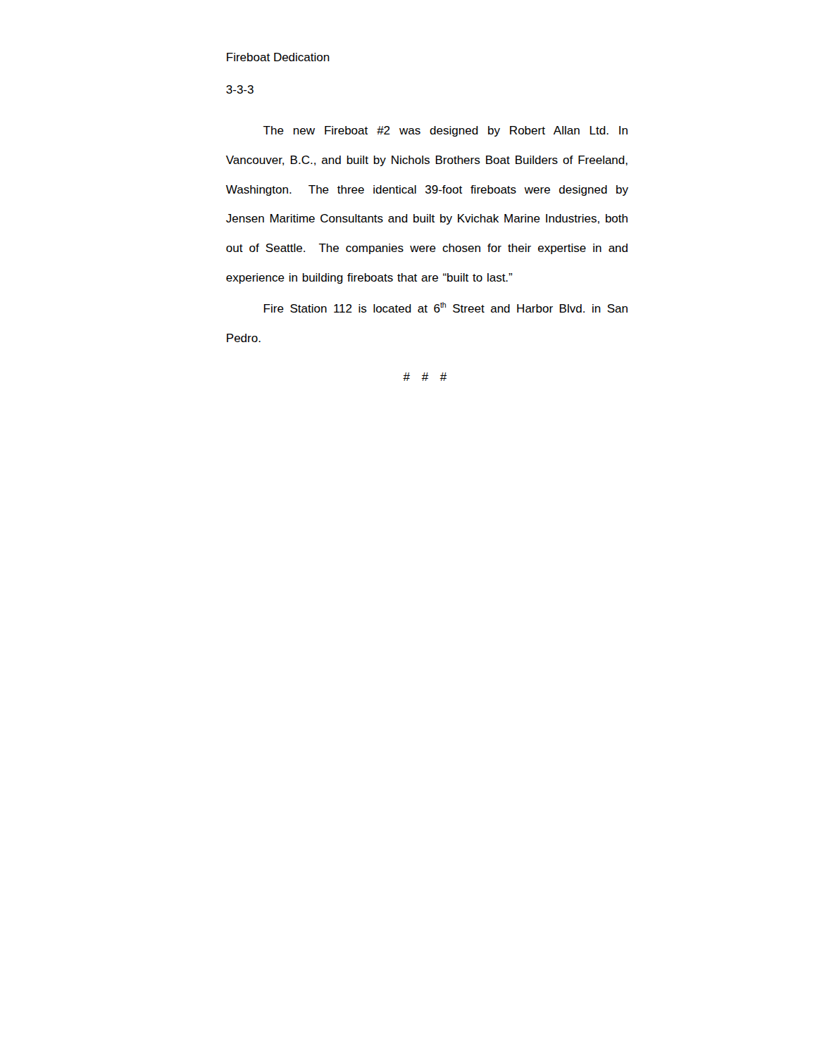Fireboat Dedication
3-3-3
The new Fireboat #2 was designed by Robert Allan Ltd. In Vancouver, B.C., and built by Nichols Brothers Boat Builders of Freeland, Washington. The three identical 39-foot fireboats were designed by Jensen Maritime Consultants and built by Kvichak Marine Industries, both out of Seattle. The companies were chosen for their expertise in and experience in building fireboats that are “built to last.”
Fire Station 112 is located at 6th Street and Harbor Blvd. in San Pedro.
# # #